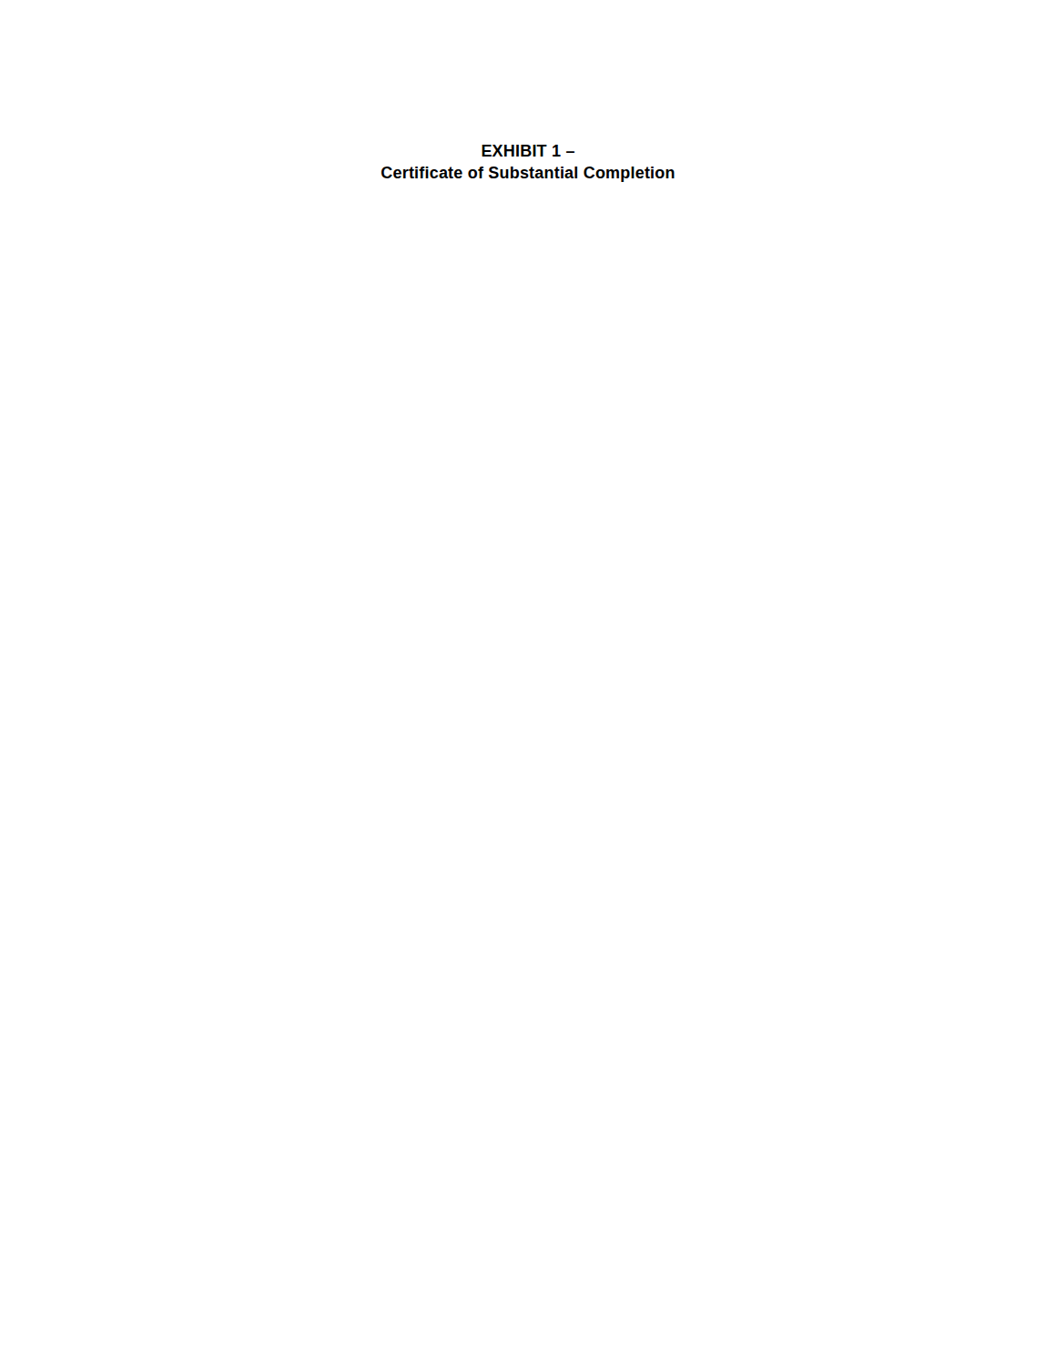EXHIBIT 1 –
Certificate of Substantial Completion